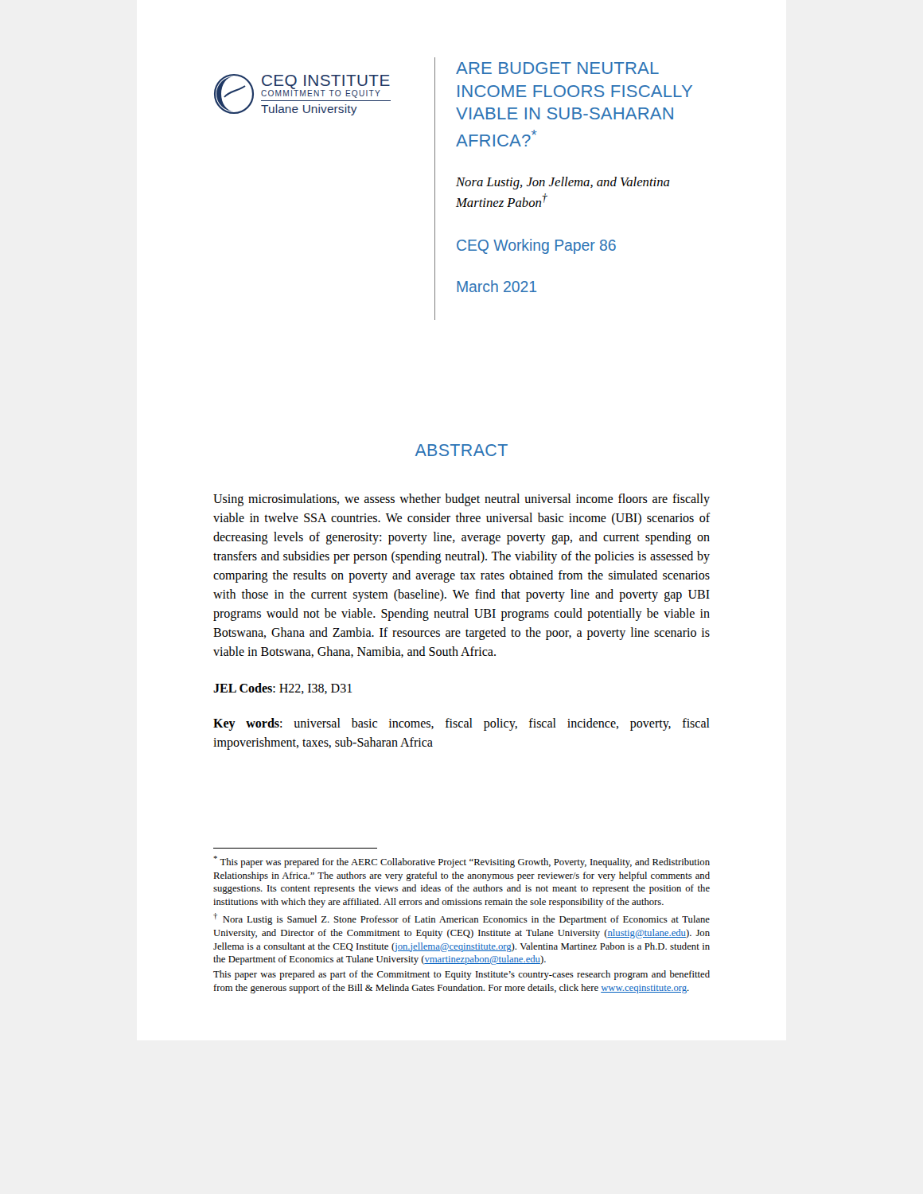CEQ INSTITUTE
COMMITMENT TO EQUITY
Tulane University
ARE BUDGET NEUTRAL INCOME FLOORS FISCALLY VIABLE IN SUB-SAHARAN AFRICA?*
Nora Lustig, Jon Jellema, and Valentina Martinez Pabon†
CEQ Working Paper 86
March 2021
ABSTRACT
Using microsimulations, we assess whether budget neutral universal income floors are fiscally viable in twelve SSA countries. We consider three universal basic income (UBI) scenarios of decreasing levels of generosity: poverty line, average poverty gap, and current spending on transfers and subsidies per person (spending neutral). The viability of the policies is assessed by comparing the results on poverty and average tax rates obtained from the simulated scenarios with those in the current system (baseline). We find that poverty line and poverty gap UBI programs would not be viable. Spending neutral UBI programs could potentially be viable in Botswana, Ghana and Zambia. If resources are targeted to the poor, a poverty line scenario is viable in Botswana, Ghana, Namibia, and South Africa.
JEL Codes: H22, I38, D31
Key words: universal basic incomes, fiscal policy, fiscal incidence, poverty, fiscal impoverishment, taxes, sub-Saharan Africa
* This paper was prepared for the AERC Collaborative Project “Revisiting Growth, Poverty, Inequality, and Redistribution Relationships in Africa.” The authors are very grateful to the anonymous peer reviewer/s for very helpful comments and suggestions. Its content represents the views and ideas of the authors and is not meant to represent the position of the institutions with which they are affiliated. All errors and omissions remain the sole responsibility of the authors.
† Nora Lustig is Samuel Z. Stone Professor of Latin American Economics in the Department of Economics at Tulane University, and Director of the Commitment to Equity (CEQ) Institute at Tulane University (nlustig@tulane.edu). Jon Jellema is a consultant at the CEQ Institute (jon.jellema@ceqinstitute.org). Valentina Martinez Pabon is a Ph.D. student in the Department of Economics at Tulane University (vmartinezpabon@tulane.edu).
This paper was prepared as part of the Commitment to Equity Institute’s country-cases research program and benefitted from the generous support of the Bill & Melinda Gates Foundation. For more details, click here www.ceqinstitute.org.